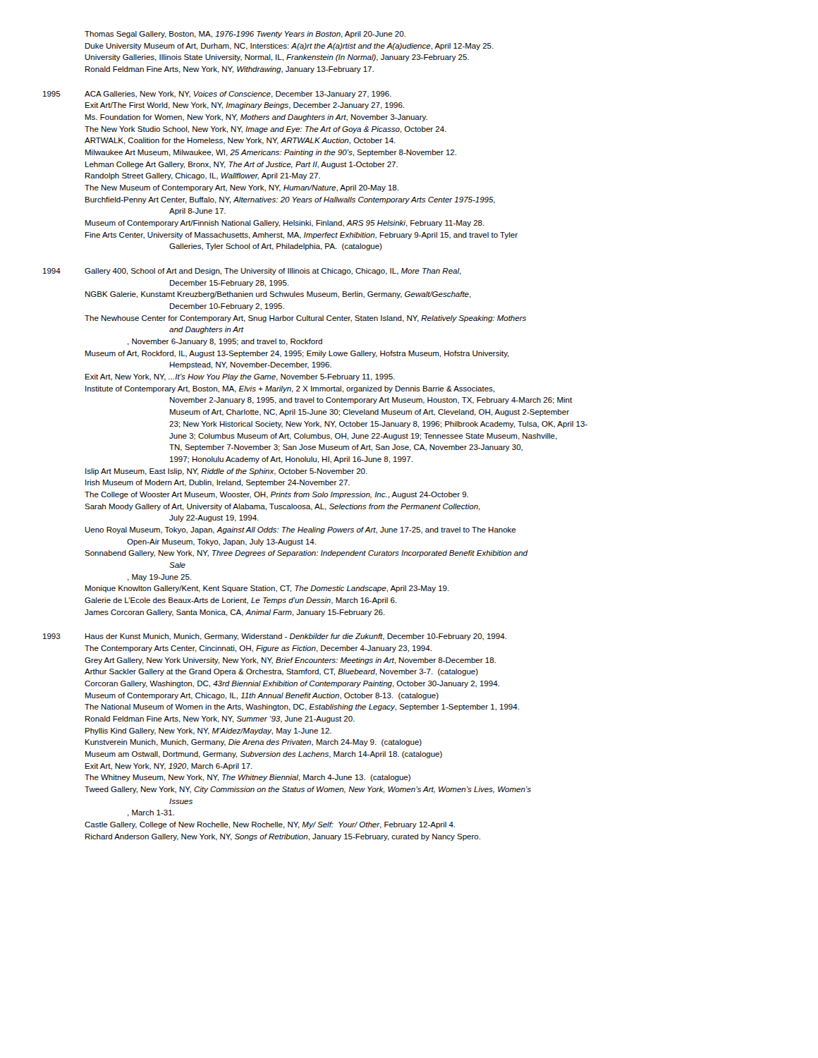Thomas Segal Gallery, Boston, MA, 1976-1996 Twenty Years in Boston, April 20-June 20.
Duke University Museum of Art, Durham, NC, Interstices: A(a)rt the A(a)rtist and the A(a)udience, April 12-May 25.
University Galleries, Illinois State University, Normal, IL, Frankenstein (In Normal), January 23-February 25.
Ronald Feldman Fine Arts, New York, NY, Withdrawing, January 13-February 17.
1995
ACA Galleries, New York, NY, Voices of Conscience, December 13-January 27, 1996.
Exit Art/The First World, New York, NY, Imaginary Beings, December 2-January 27, 1996.
Ms. Foundation for Women, New York, NY, Mothers and Daughters in Art, November 3-January.
The New York Studio School, New York, NY, Image and Eye: The Art of Goya & Picasso, October 24.
ARTWALK, Coalition for the Homeless, New York, NY, ARTWALK Auction, October 14.
Milwaukee Art Museum, Milwaukee, WI, 25 Americans: Painting in the 90’s, September 8-November 12.
Lehman College Art Gallery, Bronx, NY, The Art of Justice, Part II, August 1-October 27.
Randolph Street Gallery, Chicago, IL, Wallflower, April 21-May 27.
The New Museum of Contemporary Art, New York, NY, Human/Nature, April 20-May 18.
Burchfield-Penny Art Center, Buffalo, NY, Alternatives: 20 Years of Hallwalls Contemporary Arts Center 1975-1995,
April 8-June 17.
Museum of Contemporary Art/Finnish National Gallery, Helsinki, Finland, ARS 95 Helsinki, February 11-May 28.
Fine Arts Center, University of Massachusetts, Amherst, MA, Imperfect Exhibition, February 9-April 15, and travel to Tyler
Galleries, Tyler School of Art, Philadelphia, PA. (catalogue)
1994
Gallery 400, School of Art and Design, The University of Illinois at Chicago, Chicago, IL, More Than Real,
December 15-February 28, 1995.
NGBK Galerie, Kunstamt Kreuzberg/Bethanien urd Schwules Museum, Berlin, Germany, Gewalt/Geschafte,
December 10-February 2, 1995.
The Newhouse Center for Contemporary Art, Snug Harbor Cultural Center, Staten Island, NY, Relatively Speaking: Mothers
and Daughters in Art, November 6-January 8, 1995; and travel to, Rockford
Museum of Art, Rockford, IL, August 13-September 24, 1995; Emily Lowe Gallery, Hofstra Museum, Hofstra University,
Hempstead, NY, November-December, 1996.
Exit Art, New York, NY, ...It’s How You Play the Game, November 5-February 11, 1995.
Institute of Contemporary Art, Boston, MA, Elvis + Marilyn, 2 X Immortal, organized by Dennis Barrie & Associates,
November 2-January 8, 1995, and travel to Contemporary Art Museum, Houston, TX, February 4-March 26; Mint Museum of Art, Charlotte, NC, April 15-June 30; Cleveland Museum of Art, Cleveland, OH, August 2-September 23; New York Historical Society, New York, NY, October 15-January 8, 1996; Philbrook Academy, Tulsa, OK, April 13- June 3; Columbus Museum of Art, Columbus, OH, June 22-August 19; Tennessee State Museum, Nashville, TN, September 7-November 3; San Jose Museum of Art, San Jose, CA, November 23-January 30, 1997; Honolulu Academy of Art, Honolulu, HI, April 16-June 8, 1997.
Islip Art Museum, East Islip, NY, Riddle of the Sphinx, October 5-November 20.
Irish Museum of Modern Art, Dublin, Ireland, September 24-November 27.
The College of Wooster Art Museum, Wooster, OH, Prints from Solo Impression, Inc., August 24-October 9.
Sarah Moody Gallery of Art, University of Alabama, Tuscaloosa, AL, Selections from the Permanent Collection,
July 22-August 19, 1994.
Ueno Royal Museum, Tokyo, Japan, Against All Odds: The Healing Powers of Art, June 17-25, and travel to The Hanoke
Open-Air Museum, Tokyo, Japan, July 13-August 14.
Sonnabend Gallery, New York, NY, Three Degrees of Separation: Independent Curators Incorporated Benefit Exhibition and
Sale, May 19-June 25.
Monique Knowlton Gallery/Kent, Kent Square Station, CT, The Domestic Landscape, April 23-May 19.
Galerie de L’Ecole des Beaux-Arts de Lorient, Le Temps d’un Dessin, March 16-April 6.
James Corcoran Gallery, Santa Monica, CA, Animal Farm, January 15-February 26.
1993
Haus der Kunst Munich, Munich, Germany, Widerstand - Denkbilder fur die Zukunft, December 10-February 20, 1994.
The Contemporary Arts Center, Cincinnati, OH, Figure as Fiction, December 4-January 23, 1994.
Grey Art Gallery, New York University, New York, NY, Brief Encounters: Meetings in Art, November 8-December 18.
Arthur Sackler Gallery at the Grand Opera & Orchestra, Stamford, CT, Bluebeard, November 3-7. (catalogue)
Corcoran Gallery, Washington, DC, 43rd Biennial Exhibition of Contemporary Painting, October 30-January 2, 1994.
Museum of Contemporary Art, Chicago, IL, 11th Annual Benefit Auction, October 8-13. (catalogue)
The National Museum of Women in the Arts, Washington, DC, Establishing the Legacy, September 1-September 1, 1994.
Ronald Feldman Fine Arts, New York, NY, Summer ‘93, June 21-August 20.
Phyllis Kind Gallery, New York, NY, M’Aidez/Mayday, May 1-June 12.
Kunstverein Munich, Munich, Germany, Die Arena des Privaten, March 24-May 9. (catalogue)
Museum am Ostwall, Dortmund, Germany, Subversion des Lachens, March 14-April 18. (catalogue)
Exit Art, New York, NY, 1920, March 6-April 17.
The Whitney Museum, New York, NY, The Whitney Biennial, March 4-June 13. (catalogue)
Tweed Gallery, New York, NY, City Commission on the Status of Women, New York, Women’s Art, Women’s Lives, Women’s
Issues, March 1-31.
Castle Gallery, College of New Rochelle, New Rochelle, NY, My/ Self: Your/ Other, February 12-April 4.
Richard Anderson Gallery, New York, NY, Songs of Retribution, January 15-February, curated by Nancy Spero.